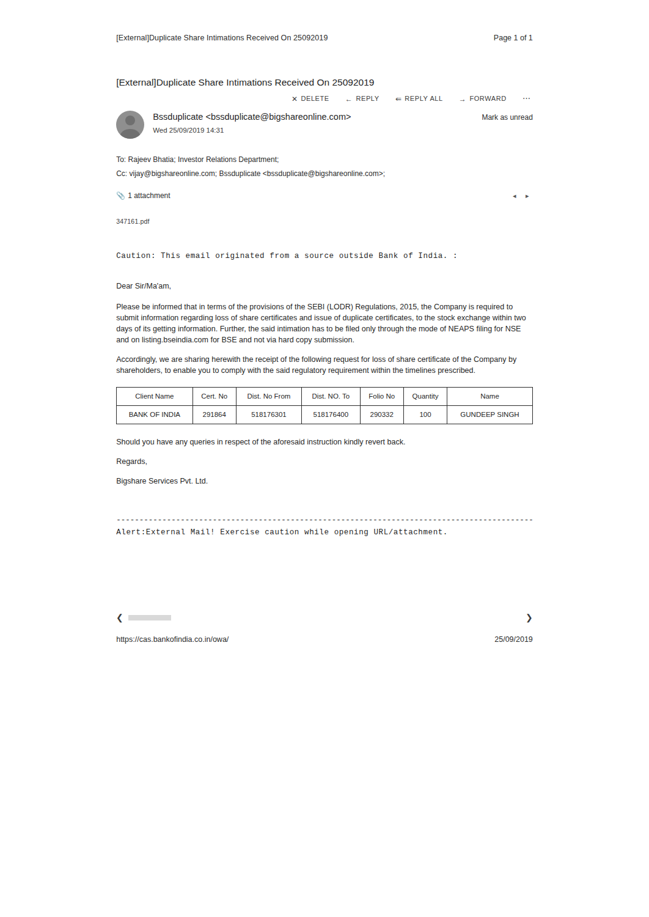[External]Duplicate Share Intimations Received On 25092019 Page 1 of 1
[External]Duplicate Share Intimations Received On 25092019
✕DELETE ←REPLY ⇚REPLY ALL →FORWARD ⋯
Bssduplicate <bssduplicate@bigshareonline.com> Mark as unread
Wed 25/09/2019 14:31
To: Rajeev Bhatia; Investor Relations Department;
Cc: vijay@bigshareonline.com; Bssduplicate <bssduplicate@bigshareonline.com>;
📎1 attachment ◂ ▸
347161.pdf
Caution: This email originated from a source outside Bank of India. :
Dear Sir/Ma'am,
Please be informed that in terms of the provisions of the SEBI (LODR) Regulations, 2015, the Company is required to submit information regarding loss of share certificates and issue of duplicate certificates, to the stock exchange within two days of its getting information. Further, the said intimation has to be filed only through the mode of NEAPS filing for NSE and on listing.bseindia.com for BSE and not via hard copy submission.
Accordingly, we are sharing herewith the receipt of the following request for loss of share certificate of the Company by shareholders, to enable you to comply with the said regulatory requirement within the timelines prescribed.
| Client Name | Cert. No | Dist. No From | Dist. NO. To | Folio No | Quantity | Name |
| --- | --- | --- | --- | --- | --- | --- |
| BANK OF INDIA | 291864 | 518176301 | 518176400 | 290332 | 100 | GUNDEEP SINGH |
Should you have any queries in respect of the aforesaid instruction kindly revert back.
Regards,
Bigshare Services Pvt. Ltd.
-----------------------------------------------------------------------------------------------------------------
Alert:External Mail! Exercise caution while opening URL/attachment.
❮ ❯
https://cas.bankofindia.co.in/owa/ 25/09/2019